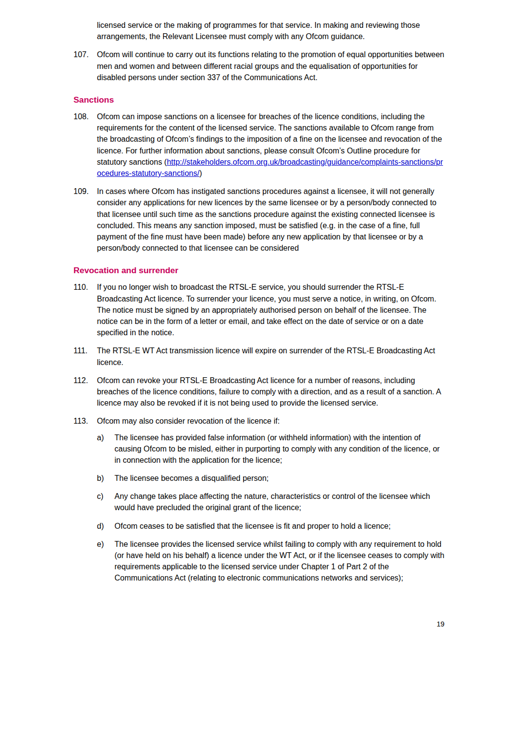licensed service or the making of programmes for that service. In making and reviewing those arrangements, the Relevant Licensee must comply with any Ofcom guidance.
107. Ofcom will continue to carry out its functions relating to the promotion of equal opportunities between men and women and between different racial groups and the equalisation of opportunities for disabled persons under section 337 of the Communications Act.
Sanctions
108. Ofcom can impose sanctions on a licensee for breaches of the licence conditions, including the requirements for the content of the licensed service. The sanctions available to Ofcom range from the broadcasting of Ofcom’s findings to the imposition of a fine on the licensee and revocation of the licence. For further information about sanctions, please consult Ofcom’s Outline procedure for statutory sanctions (http://stakeholders.ofcom.org.uk/broadcasting/guidance/complaints-sanctions/procedures-statutory-sanctions/)
109. In cases where Ofcom has instigated sanctions procedures against a licensee, it will not generally consider any applications for new licences by the same licensee or by a person/body connected to that licensee until such time as the sanctions procedure against the existing connected licensee is concluded. This means any sanction imposed, must be satisfied (e.g. in the case of a fine, full payment of the fine must have been made) before any new application by that licensee or by a person/body connected to that licensee can be considered
Revocation and surrender
110. If you no longer wish to broadcast the RTSL-E service, you should surrender the RTSL-E Broadcasting Act licence. To surrender your licence, you must serve a notice, in writing, on Ofcom. The notice must be signed by an appropriately authorised person on behalf of the licensee. The notice can be in the form of a letter or email, and take effect on the date of service or on a date specified in the notice.
111. The RTSL-E WT Act transmission licence will expire on surrender of the RTSL-E Broadcasting Act licence.
112. Ofcom can revoke your RTSL-E Broadcasting Act licence for a number of reasons, including breaches of the licence conditions, failure to comply with a direction, and as a result of a sanction. A licence may also be revoked if it is not being used to provide the licensed service.
113. Ofcom may also consider revocation of the licence if:
a) The licensee has provided false information (or withheld information) with the intention of causing Ofcom to be misled, either in purporting to comply with any condition of the licence, or in connection with the application for the licence;
b) The licensee becomes a disqualified person;
c) Any change takes place affecting the nature, characteristics or control of the licensee which would have precluded the original grant of the licence;
d) Ofcom ceases to be satisfied that the licensee is fit and proper to hold a licence;
e) The licensee provides the licensed service whilst failing to comply with any requirement to hold (or have held on his behalf) a licence under the WT Act, or if the licensee ceases to comply with requirements applicable to the licensed service under Chapter 1 of Part 2 of the Communications Act (relating to electronic communications networks and services);
19